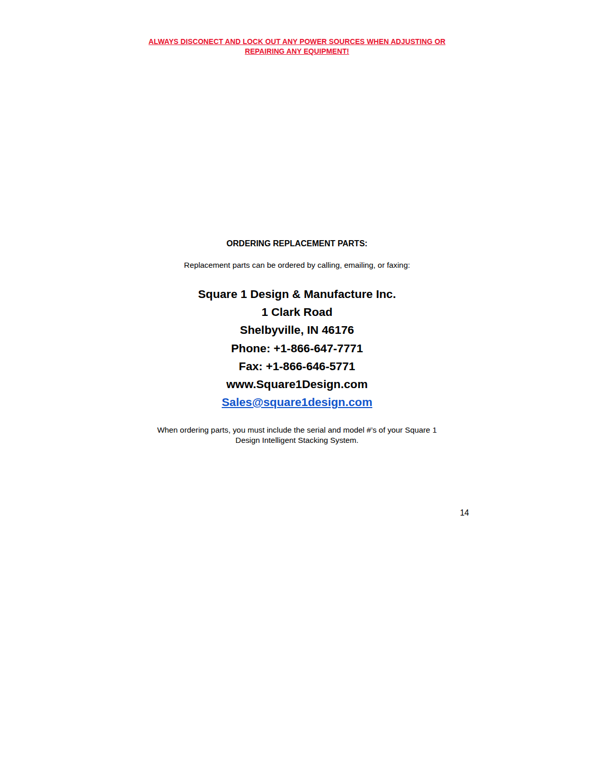ALWAYS DISCONECT AND LOCK OUT ANY POWER SOURCES WHEN ADJUSTING OR REPAIRING ANY EQUIPMENT!
ORDERING REPLACEMENT PARTS:
Replacement parts can be ordered by calling, emailing, or faxing:
Square 1 Design & Manufacture Inc.
1 Clark Road
Shelbyville, IN 46176
Phone: +1-866-647-7771
Fax: +1-866-646-5771
www.Square1Design.com
Sales@square1design.com
When ordering parts, you must include the serial and model #’s of your Square 1 Design Intelligent Stacking System.
14